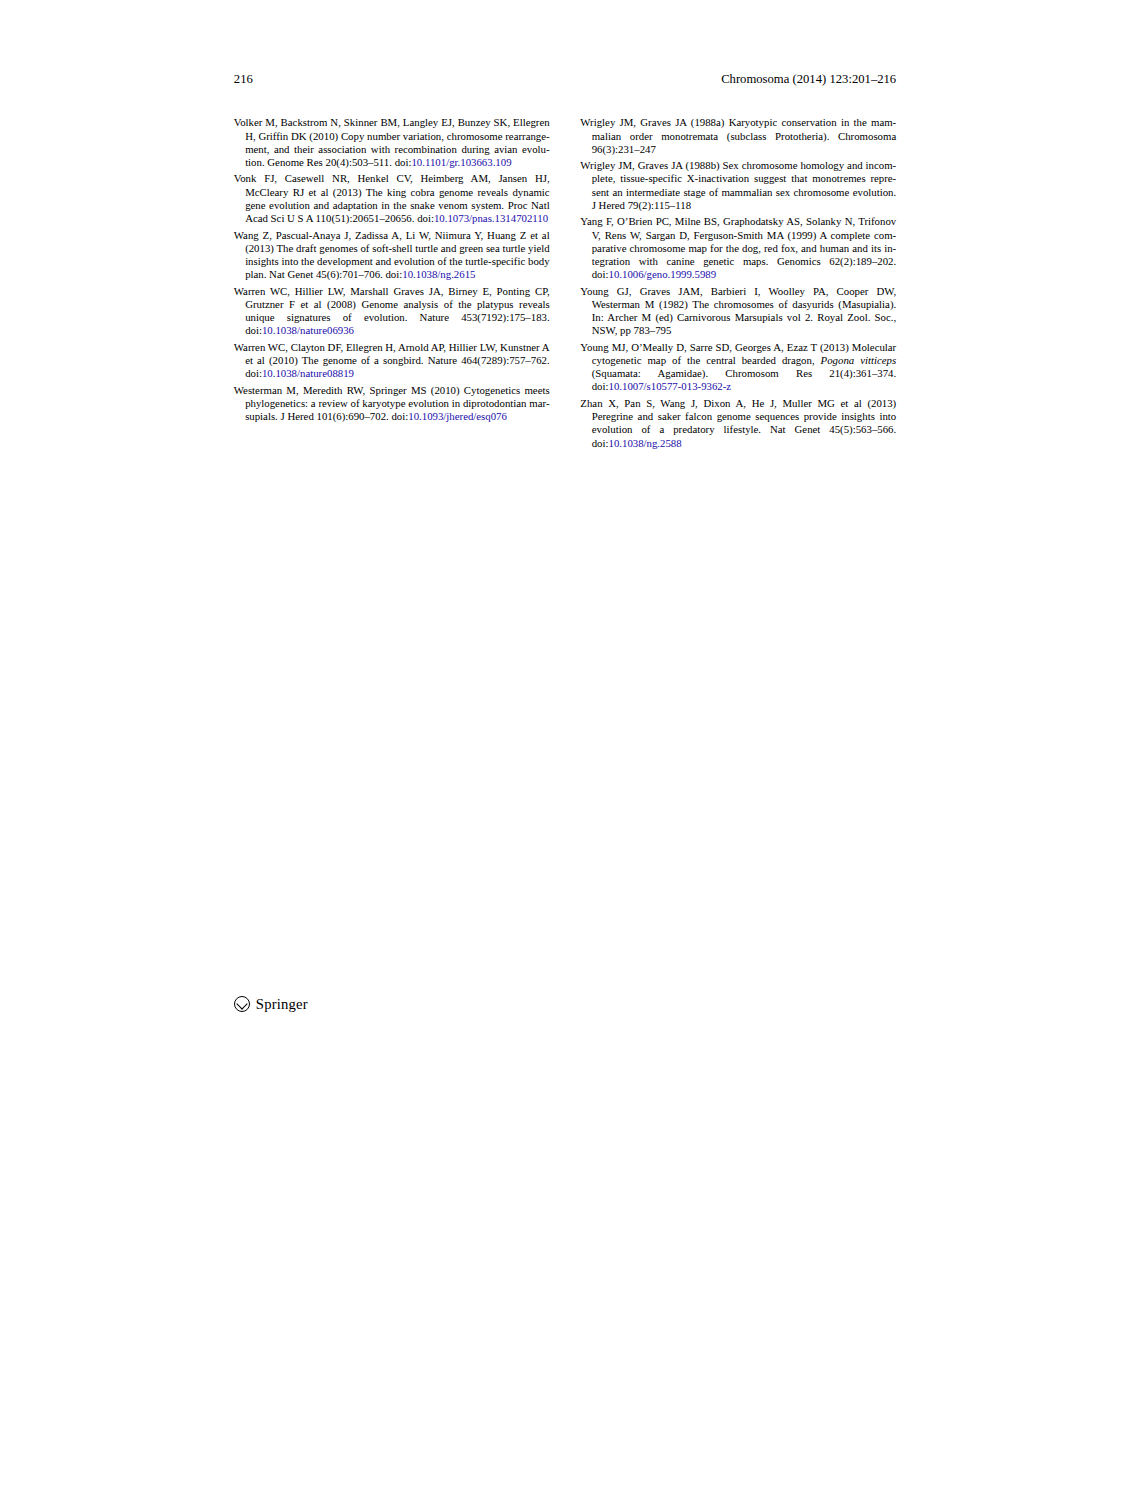216 Chromosoma (2014) 123:201–216
Volker M, Backstrom N, Skinner BM, Langley EJ, Bunzey SK, Ellegren H, Griffin DK (2010) Copy number variation, chromosome rearrangement, and their association with recombination during avian evolution. Genome Res 20(4):503–511. doi:10.1101/gr.103663.109
Vonk FJ, Casewell NR, Henkel CV, Heimberg AM, Jansen HJ, McCleary RJ et al (2013) The king cobra genome reveals dynamic gene evolution and adaptation in the snake venom system. Proc Natl Acad Sci U S A 110(51):20651–20656. doi:10.1073/pnas.1314702110
Wang Z, Pascual-Anaya J, Zadissa A, Li W, Niimura Y, Huang Z et al (2013) The draft genomes of soft-shell turtle and green sea turtle yield insights into the development and evolution of the turtle-specific body plan. Nat Genet 45(6):701–706. doi:10.1038/ng.2615
Warren WC, Hillier LW, Marshall Graves JA, Birney E, Ponting CP, Grutzner F et al (2008) Genome analysis of the platypus reveals unique signatures of evolution. Nature 453(7192):175–183. doi:10.1038/nature06936
Warren WC, Clayton DF, Ellegren H, Arnold AP, Hillier LW, Kunstner A et al (2010) The genome of a songbird. Nature 464(7289):757–762. doi:10.1038/nature08819
Westerman M, Meredith RW, Springer MS (2010) Cytogenetics meets phylogenetics: a review of karyotype evolution in diprotodontian marsupials. J Hered 101(6):690–702. doi:10.1093/jhered/esq076
Wrigley JM, Graves JA (1988a) Karyotypic conservation in the mammalian order monotremata (subclass Prototheria). Chromosoma 96(3):231–247
Wrigley JM, Graves JA (1988b) Sex chromosome homology and incomplete, tissue-specific X-inactivation suggest that monotremes represent an intermediate stage of mammalian sex chromosome evolution. J Hered 79(2):115–118
Yang F, O’Brien PC, Milne BS, Graphodatsky AS, Solanky N, Trifonov V, Rens W, Sargan D, Ferguson-Smith MA (1999) A complete comparative chromosome map for the dog, red fox, and human and its integration with canine genetic maps. Genomics 62(2):189–202. doi:10.1006/geno.1999.5989
Young GJ, Graves JAM, Barbieri I, Woolley PA, Cooper DW, Westerman M (1982) The chromosomes of dasyurids (Masupialia). In: Archer M (ed) Carnivorous Marsupials vol 2. Royal Zool. Soc., NSW, pp 783–795
Young MJ, O’Meally D, Sarre SD, Georges A, Ezaz T (2013) Molecular cytogenetic map of the central bearded dragon, Pogona vitticeps (Squamata: Agamidae). Chromosom Res 21(4):361–374. doi:10.1007/s10577-013-9362-z
Zhan X, Pan S, Wang J, Dixon A, He J, Muller MG et al (2013) Peregrine and saker falcon genome sequences provide insights into evolution of a predatory lifestyle. Nat Genet 45(5):563–566. doi:10.1038/ng.2588
Springer